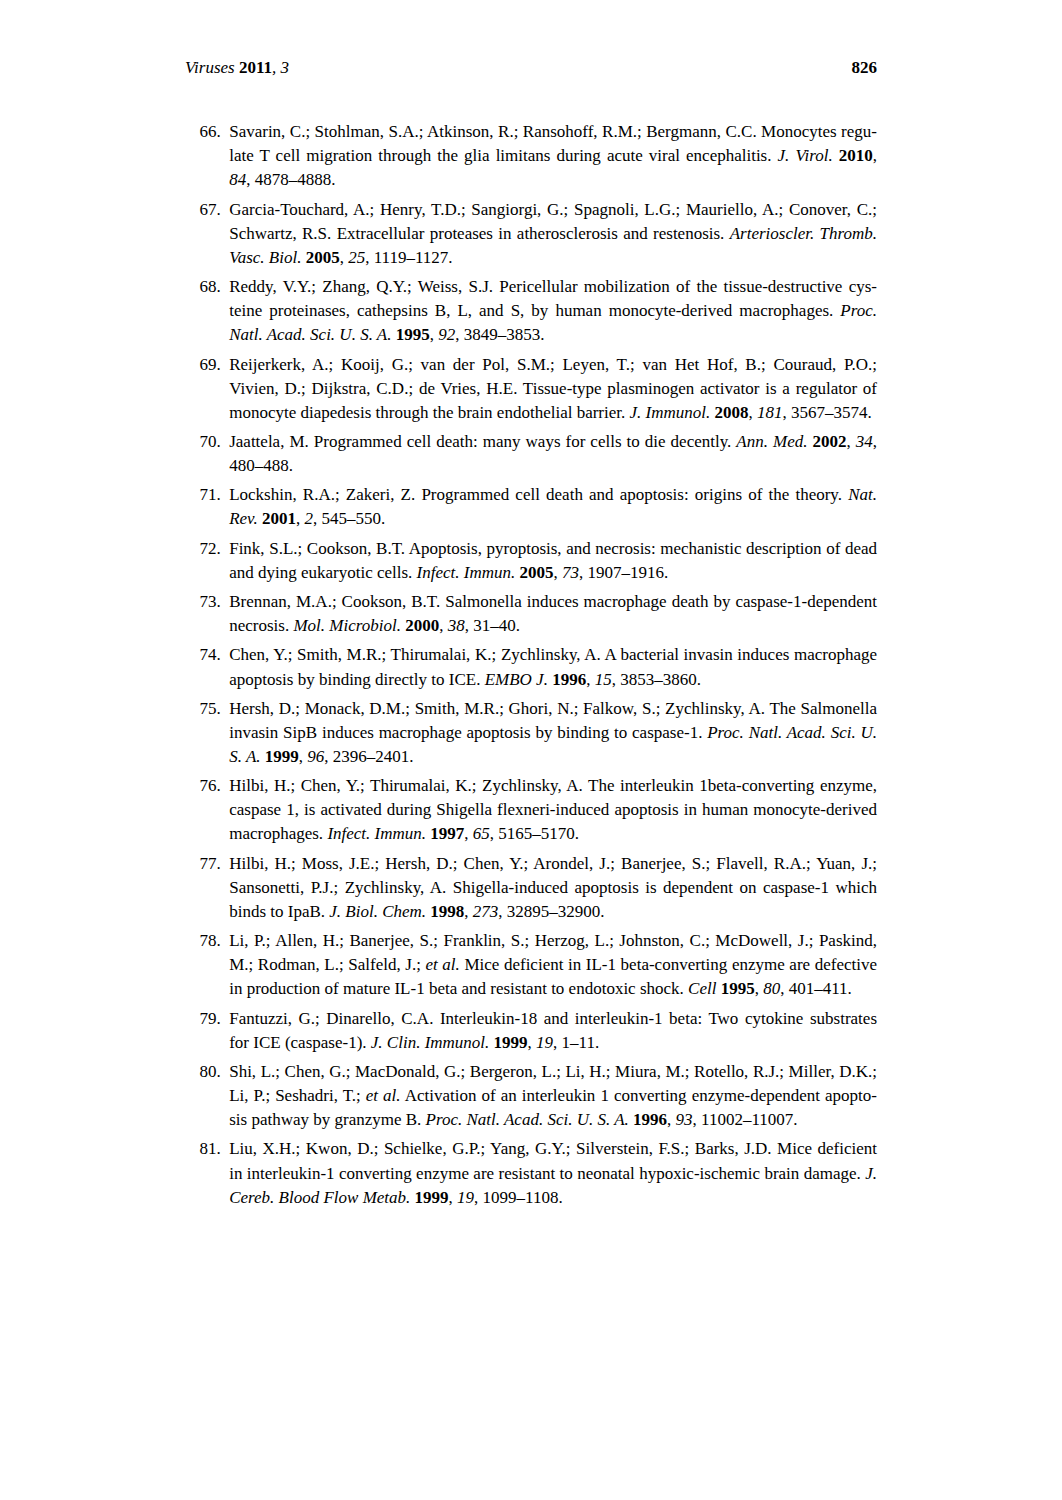Viruses 2011, 3
826
66. Savarin, C.; Stohlman, S.A.; Atkinson, R.; Ransohoff, R.M.; Bergmann, C.C. Monocytes regulate T cell migration through the glia limitans during acute viral encephalitis. J. Virol. 2010, 84, 4878–4888.
67. Garcia-Touchard, A.; Henry, T.D.; Sangiorgi, G.; Spagnoli, L.G.; Mauriello, A.; Conover, C.; Schwartz, R.S. Extracellular proteases in atherosclerosis and restenosis. Arterioscler. Thromb. Vasc. Biol. 2005, 25, 1119–1127.
68. Reddy, V.Y.; Zhang, Q.Y.; Weiss, S.J. Pericellular mobilization of the tissue-destructive cysteine proteinases, cathepsins B, L, and S, by human monocyte-derived macrophages. Proc. Natl. Acad. Sci. U. S. A. 1995, 92, 3849–3853.
69. Reijerkerk, A.; Kooij, G.; van der Pol, S.M.; Leyen, T.; van Het Hof, B.; Couraud, P.O.; Vivien, D.; Dijkstra, C.D.; de Vries, H.E. Tissue-type plasminogen activator is a regulator of monocyte diapedesis through the brain endothelial barrier. J. Immunol. 2008, 181, 3567–3574.
70. Jaattela, M. Programmed cell death: many ways for cells to die decently. Ann. Med. 2002, 34, 480–488.
71. Lockshin, R.A.; Zakeri, Z. Programmed cell death and apoptosis: origins of the theory. Nat. Rev. 2001, 2, 545–550.
72. Fink, S.L.; Cookson, B.T. Apoptosis, pyroptosis, and necrosis: mechanistic description of dead and dying eukaryotic cells. Infect. Immun. 2005, 73, 1907–1916.
73. Brennan, M.A.; Cookson, B.T. Salmonella induces macrophage death by caspase-1-dependent necrosis. Mol. Microbiol. 2000, 38, 31–40.
74. Chen, Y.; Smith, M.R.; Thirumalai, K.; Zychlinsky, A. A bacterial invasin induces macrophage apoptosis by binding directly to ICE. EMBO J. 1996, 15, 3853–3860.
75. Hersh, D.; Monack, D.M.; Smith, M.R.; Ghori, N.; Falkow, S.; Zychlinsky, A. The Salmonella invasin SipB induces macrophage apoptosis by binding to caspase-1. Proc. Natl. Acad. Sci. U. S. A. 1999, 96, 2396–2401.
76. Hilbi, H.; Chen, Y.; Thirumalai, K.; Zychlinsky, A. The interleukin 1beta-converting enzyme, caspase 1, is activated during Shigella flexneri-induced apoptosis in human monocyte-derived macrophages. Infect. Immun. 1997, 65, 5165–5170.
77. Hilbi, H.; Moss, J.E.; Hersh, D.; Chen, Y.; Arondel, J.; Banerjee, S.; Flavell, R.A.; Yuan, J.; Sansonetti, P.J.; Zychlinsky, A. Shigella-induced apoptosis is dependent on caspase-1 which binds to IpaB. J. Biol. Chem. 1998, 273, 32895–32900.
78. Li, P.; Allen, H.; Banerjee, S.; Franklin, S.; Herzog, L.; Johnston, C.; McDowell, J.; Paskind, M.; Rodman, L.; Salfeld, J.; et al. Mice deficient in IL-1 beta-converting enzyme are defective in production of mature IL-1 beta and resistant to endotoxic shock. Cell 1995, 80, 401–411.
79. Fantuzzi, G.; Dinarello, C.A. Interleukin-18 and interleukin-1 beta: Two cytokine substrates for ICE (caspase-1). J. Clin. Immunol. 1999, 19, 1–11.
80. Shi, L.; Chen, G.; MacDonald, G.; Bergeron, L.; Li, H.; Miura, M.; Rotello, R.J.; Miller, D.K.; Li, P.; Seshadri, T.; et al. Activation of an interleukin 1 converting enzyme-dependent apoptosis pathway by granzyme B. Proc. Natl. Acad. Sci. U. S. A. 1996, 93, 11002–11007.
81. Liu, X.H.; Kwon, D.; Schielke, G.P.; Yang, G.Y.; Silverstein, F.S.; Barks, J.D. Mice deficient in interleukin-1 converting enzyme are resistant to neonatal hypoxic-ischemic brain damage. J. Cereb. Blood Flow Metab. 1999, 19, 1099–1108.